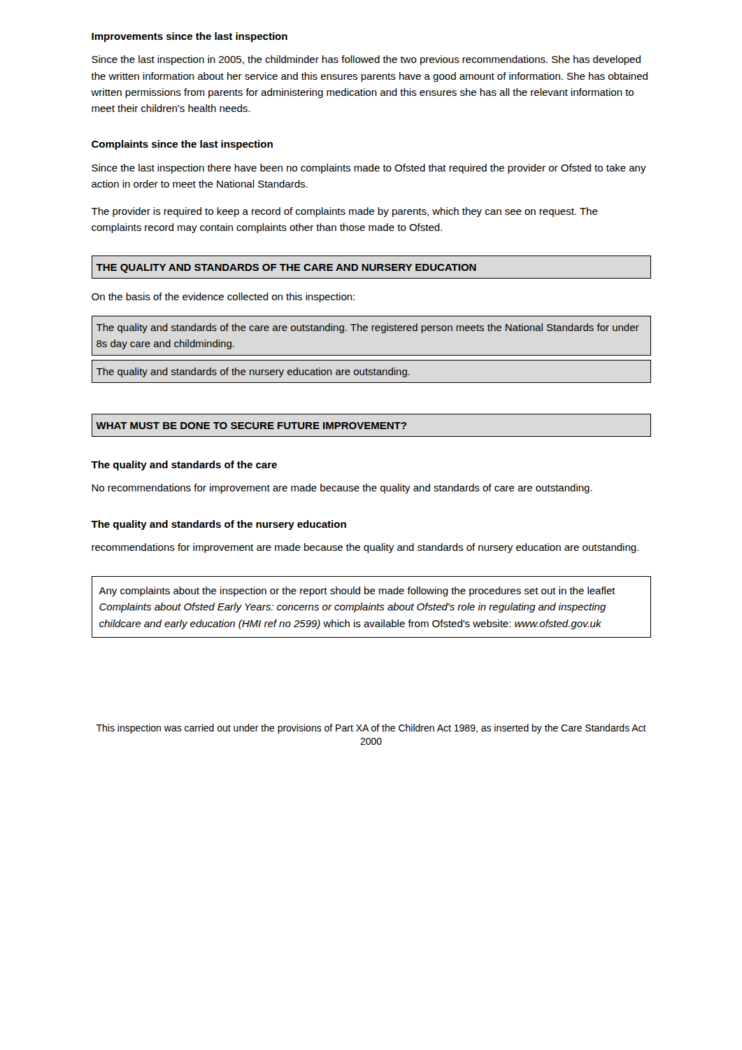Improvements since the last inspection
Since the last inspection in 2005, the childminder has followed the two previous recommendations. She has developed the written information about her service and this ensures parents have a good amount of information. She has obtained written permissions from parents for administering medication and this ensures she has all the relevant information to meet their children's health needs.
Complaints since the last inspection
Since the last inspection there have been no complaints made to Ofsted that required the provider or Ofsted to take any action in order to meet the National Standards.
The provider is required to keep a record of complaints made by parents, which they can see on request. The complaints record may contain complaints other than those made to Ofsted.
THE QUALITY AND STANDARDS OF THE CARE AND NURSERY EDUCATION
On the basis of the evidence collected on this inspection:
The quality and standards of the care are outstanding. The registered person meets the National Standards for under 8s day care and childminding.
The quality and standards of the nursery education are outstanding.
WHAT MUST BE DONE TO SECURE FUTURE IMPROVEMENT?
The quality and standards of the care
No recommendations for improvement are made because the quality and standards of care are outstanding.
The quality and standards of the nursery education
recommendations for improvement are made because the quality and standards of nursery education are outstanding.
Any complaints about the inspection or the report should be made following the procedures set out in the leaflet Complaints about Ofsted Early Years: concerns or complaints about Ofsted's role in regulating and inspecting childcare and early education (HMI ref no 2599) which is available from Ofsted's website: www.ofsted.gov.uk
This inspection was carried out under the provisions of Part XA of the Children Act 1989, as inserted by the Care Standards Act 2000